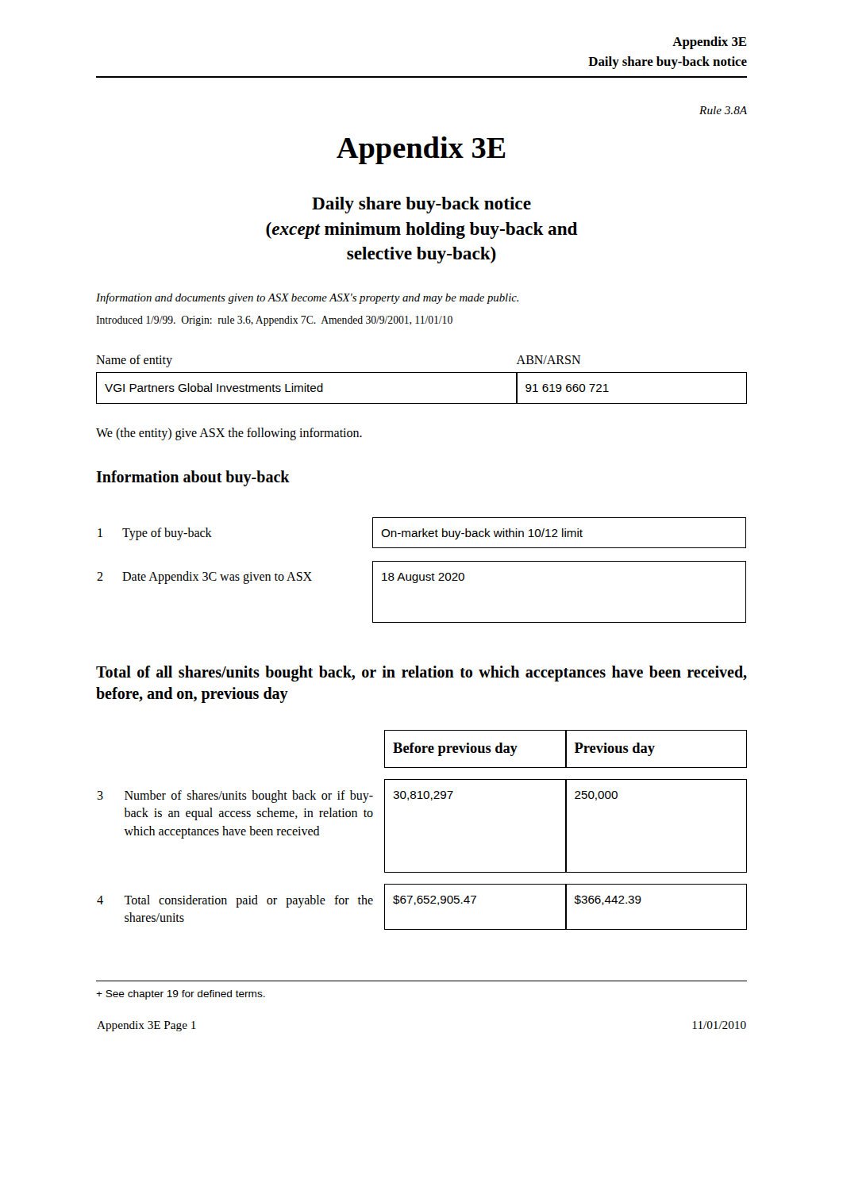Appendix 3E
Daily share buy-back notice
Rule 3.8A
Appendix 3E
Daily share buy-back notice
(except minimum holding buy-back and
selective buy-back)
Information and documents given to ASX become ASX's property and may be made public.
Introduced 1/9/99. Origin: rule 3.6, Appendix 7C. Amended 30/9/2001, 11/01/10
| Name of entity | ABN/ARSN |
| VGI Partners Global Investments Limited | 91 619 660 721 |
We (the entity) give ASX the following information.
Information about buy-back
| 1 | Type of buy-back | On-market buy-back within 10/12 limit |
| 2 | Date Appendix 3C was given to ASX | 18 August 2020 |
Total of all shares/units bought back, or in relation to which acceptances have been received, before, and on, previous day
| | | Before previous day | Previous day |
| 3 | Number of shares/units bought back or if buy-back is an equal access scheme, in relation to which acceptances have been received | 30,810,297 | 250,000 |
| 4 | Total consideration paid or payable for the shares/units | $67,652,905.47 | $366,442.39 |
+ See chapter 19 for defined terms.
| Appendix 3E Page 1 | 11/01/2010 |